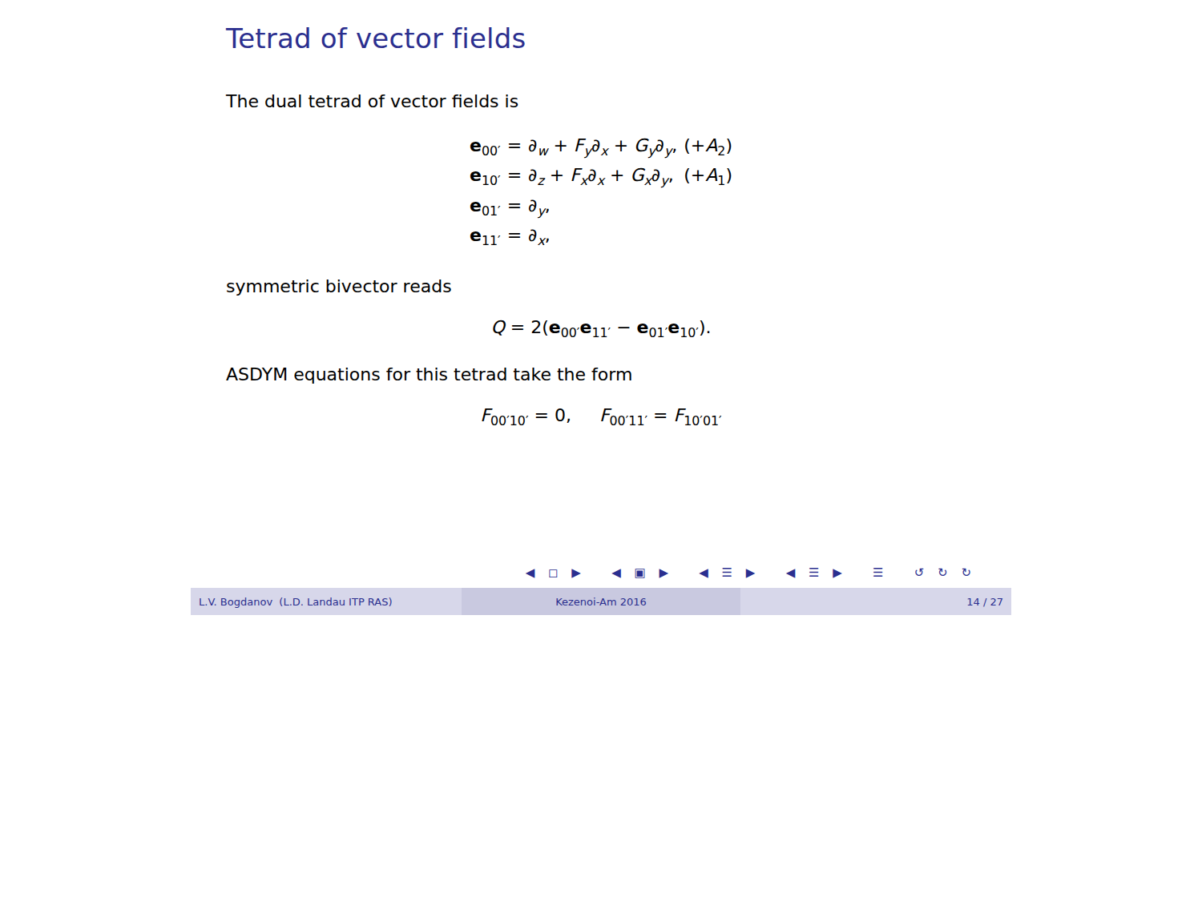Tetrad of vector fields
The dual tetrad of vector fields is
| e 00 ′ | = | ∂ w + F y ∂ x + G y ∂ y , | (+ A 2 ) |
| e 10 ′ | = | ∂ z + F x ∂ x + G x ∂ y , | (+ A 1 ) |
| e 01 ′ | = | ∂ y , | |
| e 11 ′ | = | ∂ x , | |
symmetric bivector reads
Q = 2(e00′e11′ − e01′e10′).
ASDYM equations for this tetrad take the form
F00′10′ = 0, F00′11′ = F10′01′
◀ ◻ ▶ ◀ ▣ ▶ ◀ ☰ ▶ ◀ ☰ ▶ ☰ ↺ ↻ ↻
L.V. Bogdanov (L.D. Landau ITP RAS)
Kezenoi-Am 2016
14 / 27